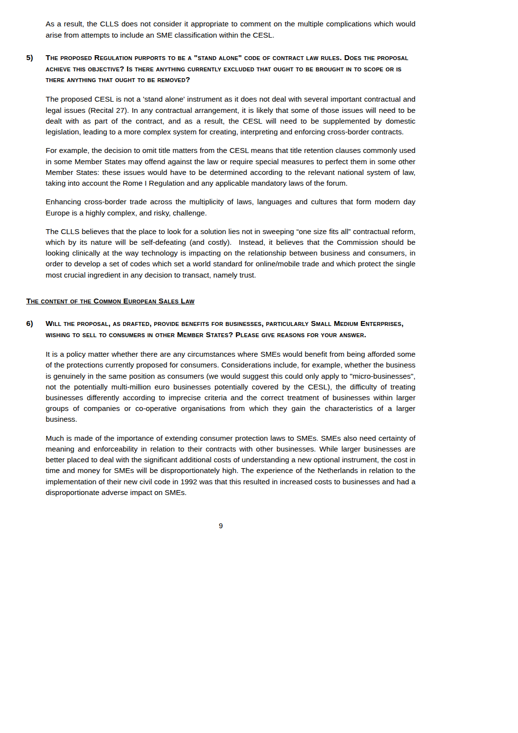As a result, the CLLS does not consider it appropriate to comment on the multiple complications which would arise from attempts to include an SME classification within the CESL.
5) The proposed Regulation purports to be a "stand alone" code of contract law rules. Does the proposal achieve this objective? Is there anything currently excluded that ought to be brought in to scope or is there anything that ought to be removed?
The proposed CESL is not a 'stand alone' instrument as it does not deal with several important contractual and legal issues (Recital 27). In any contractual arrangement, it is likely that some of those issues will need to be dealt with as part of the contract, and as a result, the CESL will need to be supplemented by domestic legislation, leading to a more complex system for creating, interpreting and enforcing cross-border contracts.
For example, the decision to omit title matters from the CESL means that title retention clauses commonly used in some Member States may offend against the law or require special measures to perfect them in some other Member States: these issues would have to be determined according to the relevant national system of law, taking into account the Rome I Regulation and any applicable mandatory laws of the forum.
Enhancing cross-border trade across the multiplicity of laws, languages and cultures that form modern day Europe is a highly complex, and risky, challenge.
The CLLS believes that the place to look for a solution lies not in sweeping “one size fits all” contractual reform, which by its nature will be self-defeating (and costly). Instead, it believes that the Commission should be looking clinically at the way technology is impacting on the relationship between business and consumers, in order to develop a set of codes which set a world standard for online/mobile trade and which protect the single most crucial ingredient in any decision to transact, namely trust.
The content of the Common European Sales Law
6) Will the proposal, as drafted, provide benefits for businesses, particularly Small Medium Enterprises, wishing to sell to consumers in other Member States? Please give reasons for your answer.
It is a policy matter whether there are any circumstances where SMEs would benefit from being afforded some of the protections currently proposed for consumers. Considerations include, for example, whether the business is genuinely in the same position as consumers (we would suggest this could only apply to "micro-businesses", not the potentially multi-million euro businesses potentially covered by the CESL), the difficulty of treating businesses differently according to imprecise criteria and the correct treatment of businesses within larger groups of companies or co-operative organisations from which they gain the characteristics of a larger business.
Much is made of the importance of extending consumer protection laws to SMEs. SMEs also need certainty of meaning and enforceability in relation to their contracts with other businesses. While larger businesses are better placed to deal with the significant additional costs of understanding a new optional instrument, the cost in time and money for SMEs will be disproportionately high. The experience of the Netherlands in relation to the implementation of their new civil code in 1992 was that this resulted in increased costs to businesses and had a disproportionate adverse impact on SMEs.
9